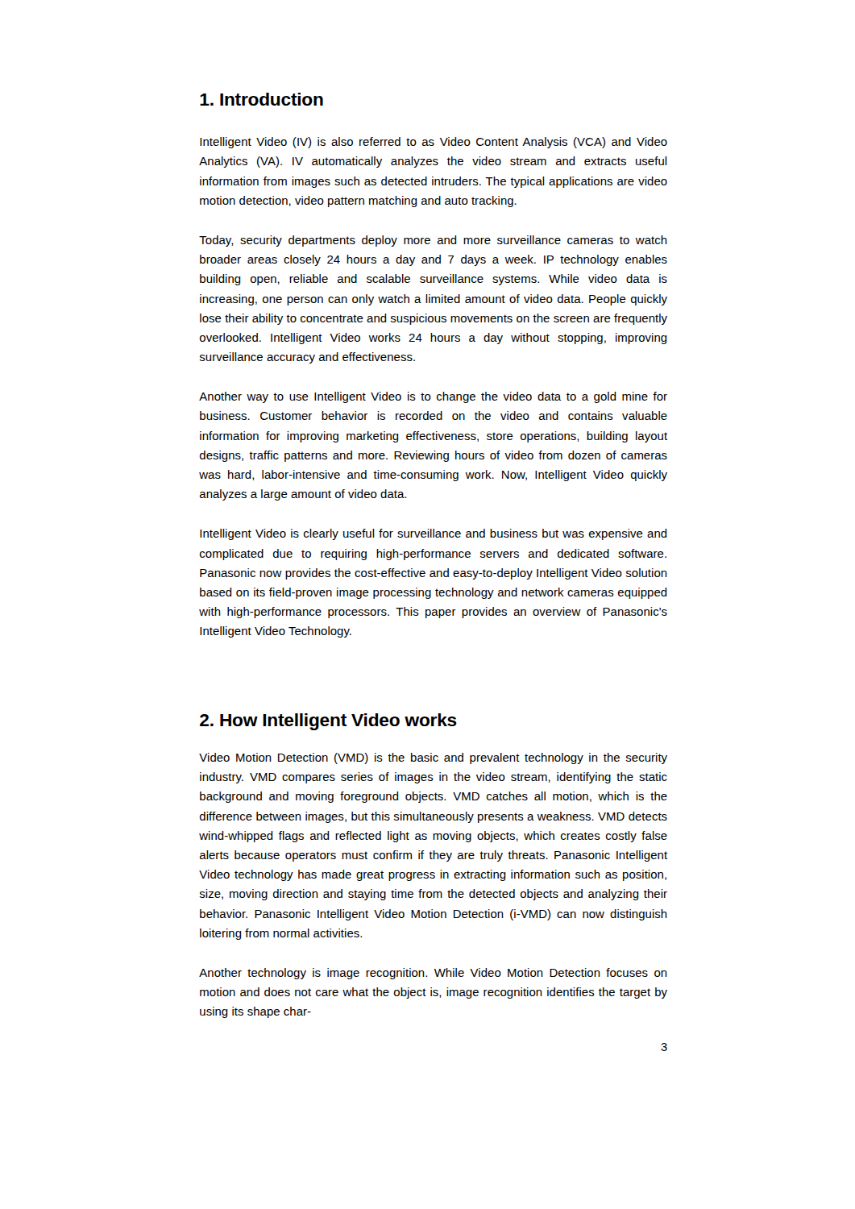1. Introduction
Intelligent Video (IV) is also referred to as Video Content Analysis (VCA) and Video Analytics (VA). IV automatically analyzes the video stream and extracts useful information from images such as detected intruders. The typical applications are video motion detection, video pattern matching and auto tracking.
Today, security departments deploy more and more surveillance cameras to watch broader areas closely 24 hours a day and 7 days a week. IP technology enables building open, reliable and scalable surveillance systems. While video data is increasing, one person can only watch a limited amount of video data. People quickly lose their ability to concentrate and suspicious movements on the screen are frequently overlooked. Intelligent Video works 24 hours a day without stopping, improving surveillance accuracy and effectiveness.
Another way to use Intelligent Video is to change the video data to a gold mine for business. Customer behavior is recorded on the video and contains valuable information for improving marketing effectiveness, store operations, building layout designs, traffic patterns and more. Reviewing hours of video from dozen of cameras was hard, labor-intensive and time-consuming work. Now, Intelligent Video quickly analyzes a large amount of video data.
Intelligent Video is clearly useful for surveillance and business but was expensive and complicated due to requiring high-performance servers and dedicated software. Panasonic now provides the cost-effective and easy-to-deploy Intelligent Video solution based on its field-proven image processing technology and network cameras equipped with high-performance processors. This paper provides an overview of Panasonic's Intelligent Video Technology.
2. How Intelligent Video works
Video Motion Detection (VMD) is the basic and prevalent technology in the security industry. VMD compares series of images in the video stream, identifying the static background and moving foreground objects. VMD catches all motion, which is the difference between images, but this simultaneously presents a weakness. VMD detects wind-whipped flags and reflected light as moving objects, which creates costly false alerts because operators must confirm if they are truly threats. Panasonic Intelligent Video technology has made great progress in extracting information such as position, size, moving direction and staying time from the detected objects and analyzing their behavior. Panasonic Intelligent Video Motion Detection (i-VMD) can now distinguish loitering from normal activities.
Another technology is image recognition. While Video Motion Detection focuses on motion and does not care what the object is, image recognition identifies the target by using its shape char-
3